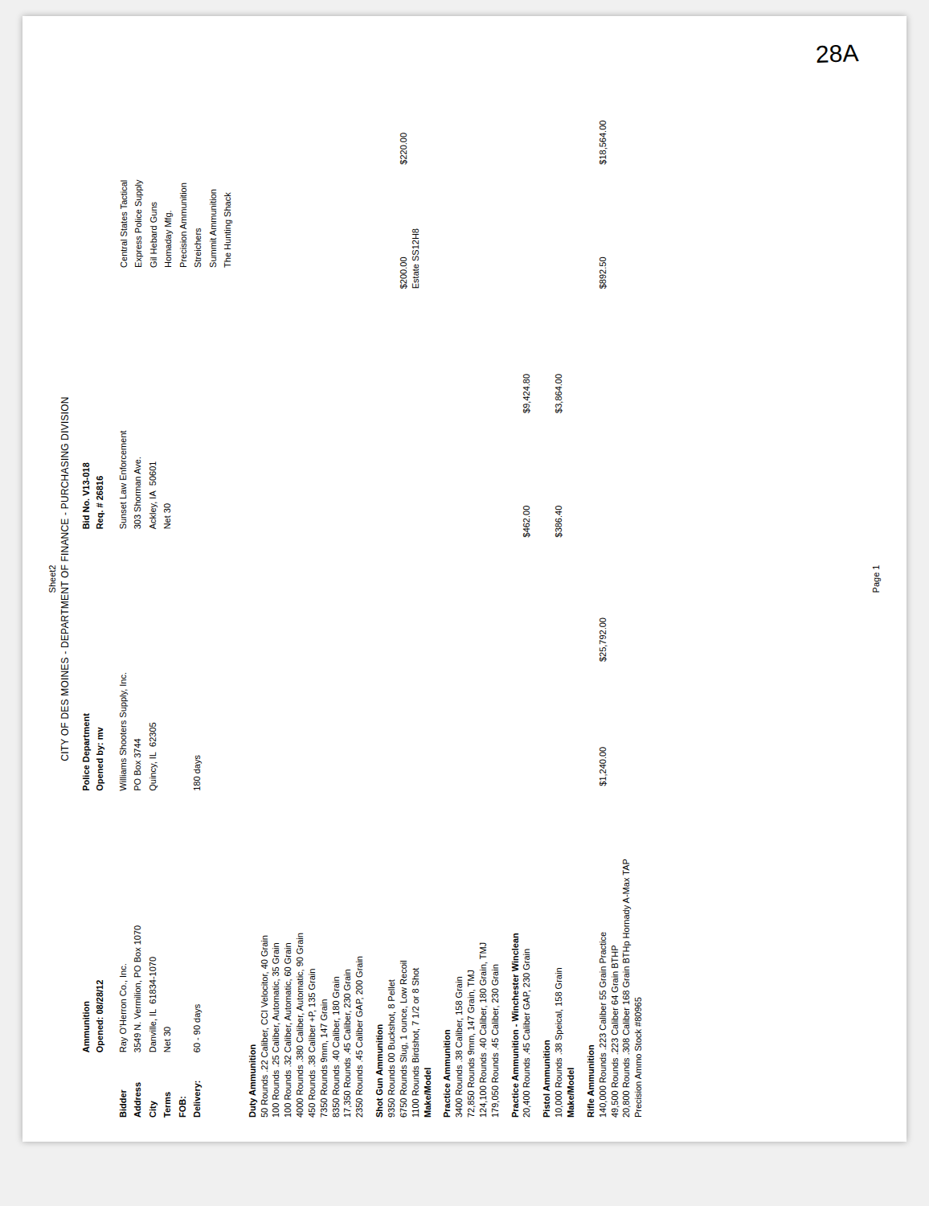28A
Sheet2
CITY OF DES MOINES - DEPARTMENT OF FINANCE - PURCHASING DIVISION
| | Ammunition | Police Department | Bid No. V13-018 | |
| | Opened: 08/28/12 | Opened by: mv | Req. # 26816 | |
| Bidder | Ray O'Herron Co., Inc. | Williams Shooters Supply, Inc. | Sunset Law Enforcement | Central States Tactical |
| Address | 3549 N. Vermilion, PO Box 1070 | PO Box 3744 | 303 Shorman Ave. | Express Police Supply |
| City | Danville, IL 61834-1070 | Quincy, IL 62305 | Ackley, IA 50601 | Gil Hebard Guns |
| Terms | Net 30 | | Net 30 | Homaday Mfg. |
| FOB: | | | | Precision Ammunition |
| Delivery: | 60 - 90 days | 180 days | | Streichers |
| | | | | Summit Ammunition |
| | | | | The Hunting Shack |
| Duty Ammunition | | | | | | |
| 50 Rounds .22 Caliber, CCI Velocitor, 40 Grain | | | | | | |
| 100 Rounds .25 Caliber, Automatic, 35 Grain | | | | | | |
| 100 Rounds .32 Caliber, Automatic, 60 Grain | | | | | | |
| 4000 Rounds .380 Caliber, Automatic, 90 Grain | | | | | | |
| 450 Rounds .38 Caliber +P, 135 Grain | | | | | | |
| 7350 Rounds 9mm, 147 Grain | | | | | | |
| 8350 Rounds .40 Caliber, 180 Grain | | | | | | |
| 17,350 Rounds .45 Caliber, 230 Grain | | | | | | |
| 2350 Rounds .45 Caliber GAP, 200 Grain | | | | | | |
| Shot Gun Ammunition | | | | | | |
| 9350 Rounds 00 Buckshot, 8 Pellet | | | | | | |
| 6750 Rounds Slug, 1 ounce, Low Recoil | | | | | $200.00 | $220.00 |
| 1100 Rounds Birdshot, 7 1/2 or 8 Shot | | | | | Estate SS12H8 | |
| Make/Model | | | | | | |
| Practice Ammunition | | | | | | |
| 3400 Rounds .38 Caliber, 158 Grain | | | | | | |
| 72,850 Rounds 9mm, 147 Grain, TMJ | | | | | | |
| 124,100 Rounds .40 Caliber, 180 Grain, TMJ | | | | | | |
| 179,050 Rounds .45 Caliber, 230 Grain | | | | | | |
| Practice Ammunition - Winchester Winclean | | | | | | |
| 20,400 Rounds .45 Caliber GAP, 230 Grain | | | $462.00 | $9,424.80 | | |
| Pistol Ammunition | | | | | | |
| 10,000 Rounds .38 Speical, 158 Grain | | | $386.40 | $3,864.00 | | |
| Make/Model | | | | | | |
| Rifle Ammunition | | | | | | |
| 140,000 Rounds .223 Caliber 55 Grain Practice | $1,240.00 | $25,792.00 | | | $892.50 | $18,564.00 |
| 49,500 Rounds .223 Caliber 64 Grain BTHP | | | | | | |
| 20,800 Rounds .308 Caliber 168 Grain BTHp Hornady A-Max TAP | | | | | | |
| Precision Ammo Stock #80965 | | | | | | |
Page 1